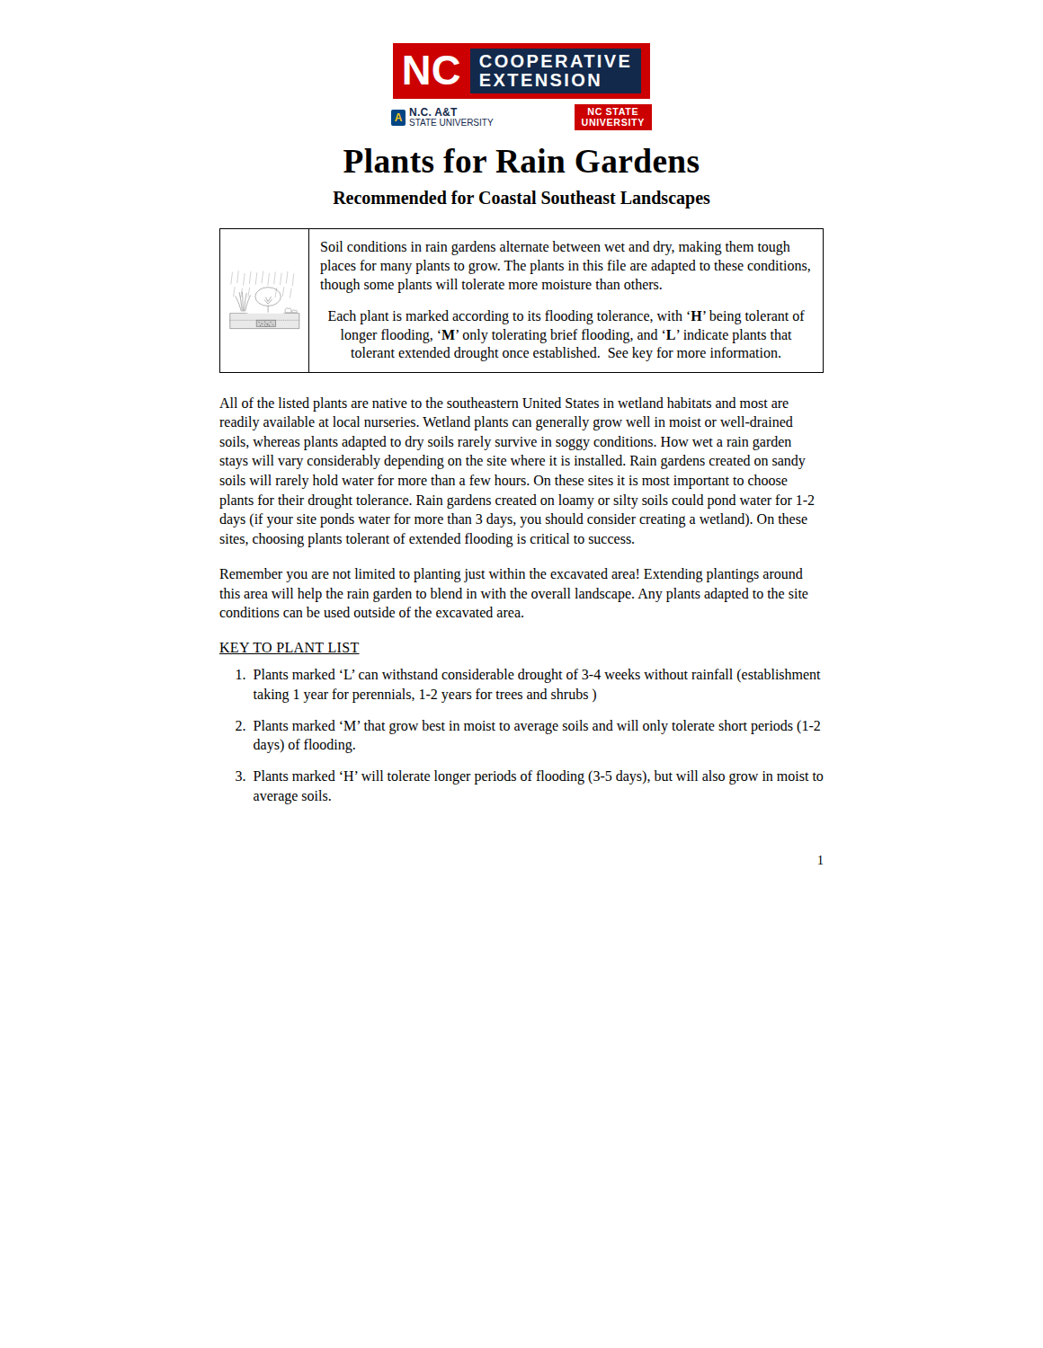NC COOPERATIVE EXTENSION
A N.C. A&T
STATE UNIVERSITY
NC STATE
UNIVERSITY
Plants for Rain Gardens
Recommended for Coastal Southeast Landscapes
Soil conditions in rain gardens alternate between wet and dry, making them tough places for many plants to grow. The plants in this file are adapted to these conditions, though some plants will tolerate more moisture than others.
Each plant is marked according to its flooding tolerance, with ‘H’ being tolerant of longer flooding, ‘M’ only tolerating brief flooding, and ‘L’ indicate plants that tolerant extended drought once established. See key for more information.
All of the listed plants are native to the southeastern United States in wetland habitats and most are readily available at local nurseries. Wetland plants can generally grow well in moist or well-drained soils, whereas plants adapted to dry soils rarely survive in soggy conditions. How wet a rain garden stays will vary considerably depending on the site where it is installed. Rain gardens created on sandy soils will rarely hold water for more than a few hours. On these sites it is most important to choose plants for their drought tolerance. Rain gardens created on loamy or silty soils could pond water for 1-2 days (if your site ponds water for more than 3 days, you should consider creating a wetland). On these sites, choosing plants tolerant of extended flooding is critical to success.
Remember you are not limited to planting just within the excavated area! Extending plantings around this area will help the rain garden to blend in with the overall landscape. Any plants adapted to the site conditions can be used outside of the excavated area.
KEY TO PLANT LIST
Plants marked ‘L’ can withstand considerable drought of 3-4 weeks without rainfall (establishment taking 1 year for perennials, 1-2 years for trees and shrubs )
Plants marked ‘M’ that grow best in moist to average soils and will only tolerate short periods (1-2 days) of flooding.
Plants marked ‘H’ will tolerate longer periods of flooding (3-5 days), but will also grow in moist to average soils.
1